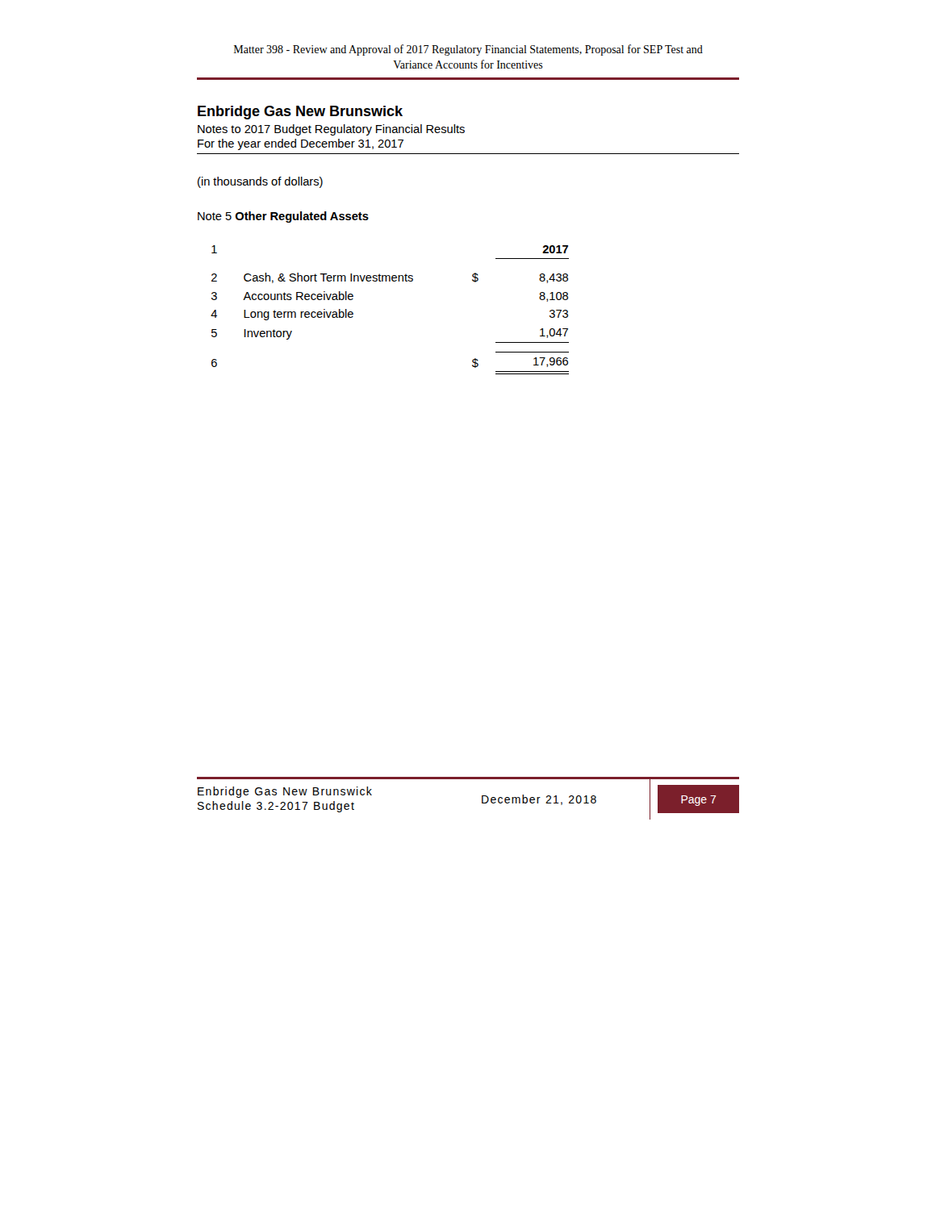Matter 398 - Review and Approval of 2017 Regulatory Financial Statements, Proposal for SEP Test and
Variance Accounts for Incentives
Enbridge Gas New Brunswick
Notes to 2017 Budget Regulatory Financial Results
For the year ended December 31, 2017
(in thousands of dollars)
Note 5 Other Regulated Assets
| 1 | | | 2017 |
| 2 | Cash, & Short Term Investments | $ | 8,438 |
| 3 | Accounts Receivable | | 8,108 |
| 4 | Long term receivable | | 373 |
| 5 | Inventory | | 1,047 |
| 6 | | $ | 17,966 |
Enbridge Gas New Brunswick
Schedule 3.2-2017 Budget
December 21, 2018
Page 7